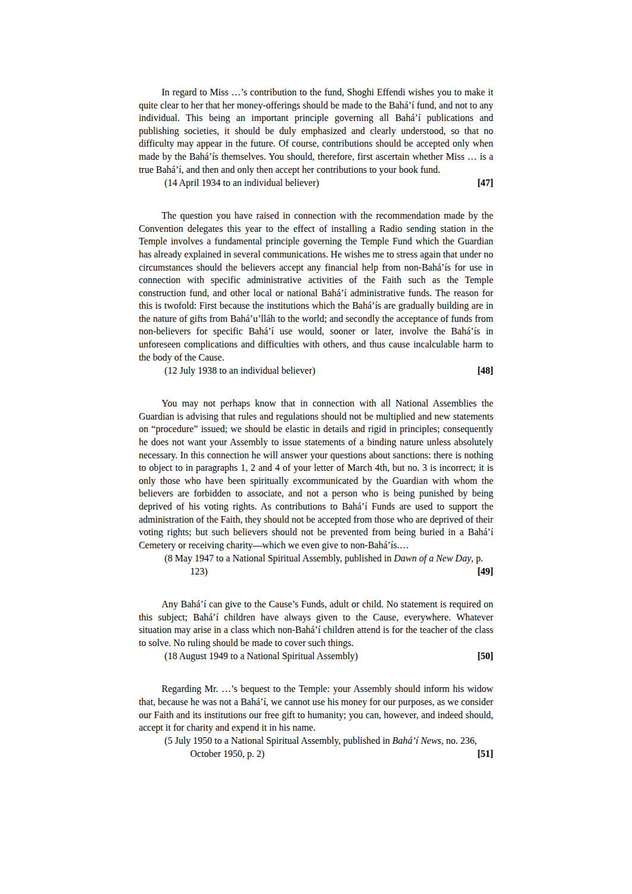In regard to Miss …’s contribution to the fund, Shoghi Effendi wishes you to make it quite clear to her that her money-offerings should be made to the Bahá’í fund, and not to any individual. This being an important principle governing all Bahá’í publications and publishing societies, it should be duly emphasized and clearly understood, so that no difficulty may appear in the future. Of course, contributions should be accepted only when made by the Bahá’ís themselves. You should, therefore, first ascertain whether Miss … is a true Bahá’í, and then and only then accept her contributions to your book fund.
[47] (14 April 1934 to an individual believer)
The question you have raised in connection with the recommendation made by the Convention delegates this year to the effect of installing a Radio sending station in the Temple involves a fundamental principle governing the Temple Fund which the Guardian has already explained in several communications. He wishes me to stress again that under no circumstances should the believers accept any financial help from non-Bahá’ís for use in connection with specific administrative activities of the Faith such as the Temple construction fund, and other local or national Bahá’í administrative funds. The reason for this is twofold: First because the institutions which the Bahá’ís are gradually building are in the nature of gifts from Bahá’u’lláh to the world; and secondly the acceptance of funds from non-believers for specific Bahá’í use would, sooner or later, involve the Bahá’ís in unforeseen complications and difficulties with others, and thus cause incalculable harm to the body of the Cause.
[48] (12 July 1938 to an individual believer)
You may not perhaps know that in connection with all National Assemblies the Guardian is advising that rules and regulations should not be multiplied and new statements on “procedure” issued; we should be elastic in details and rigid in principles; consequently he does not want your Assembly to issue statements of a binding nature unless absolutely necessary. In this connection he will answer your questions about sanctions: there is nothing to object to in paragraphs 1, 2 and 4 of your letter of March 4th, but no. 3 is incorrect; it is only those who have been spiritually excommunicated by the Guardian with whom the believers are forbidden to associate, and not a person who is being punished by being deprived of his voting rights. As contributions to Bahá’í Funds are used to support the administration of the Faith, they should not be accepted from those who are deprived of their voting rights; but such believers should not be prevented from being buried in a Bahá’í Cemetery or receiving charity—which we even give to non-Bahá’ís.…
(8 May 1947 to a National Spiritual Assembly, published in Dawn of a New Day, p. [49] 123)
Any Bahá’í can give to the Cause’s Funds, adult or child. No statement is required on this subject; Bahá’í children have always given to the Cause, everywhere. Whatever situation may arise in a class which non-Bahá’í children attend is for the teacher of the class to solve. No ruling should be made to cover such things.
[50] (18 August 1949 to a National Spiritual Assembly)
Regarding Mr. …’s bequest to the Temple: your Assembly should inform his widow that, because he was not a Bahá’í, we cannot use his money for our purposes, as we consider our Faith and its institutions our free gift to humanity; you can, however, and indeed should, accept it for charity and expend it in his name.
(5 July 1950 to a National Spiritual Assembly, published in Bahá’í News, no. 236, [51] October 1950, p. 2)